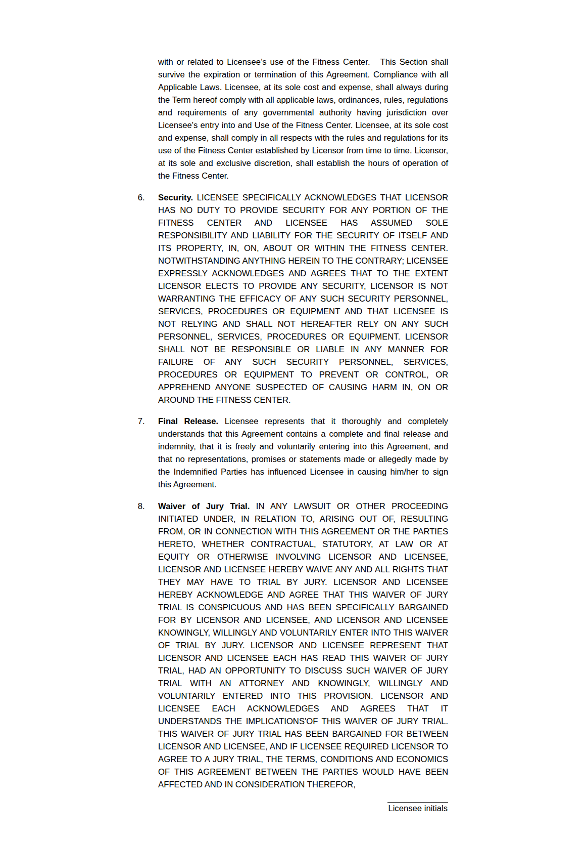with or related to Licensee’s use of the Fitness Center. This Section shall survive the expiration or termination of this Agreement. Compliance with all Applicable Laws. Licensee, at its sole cost and expense, shall always during the Term hereof comply with all applicable laws, ordinances, rules, regulations and requirements of any governmental authority having jurisdiction over Licensee's entry into and Use of the Fitness Center. Licensee, at its sole cost and expense, shall comply in all respects with the rules and regulations for its use of the Fitness Center established by Licensor from time to time. Licensor, at its sole and exclusive discretion, shall establish the hours of operation of the Fitness Center.
6.
Security. Licensee specifically acknowledges that Licensor has no duty to provide security for any portion of the Fitness Center and Licensee has assumed sole responsibility and liability for the security of itself and its property, in, on, about or within the Fitness Center. Notwithstanding anything herein to the contrary; Licensee expressly acknowledges and agrees that to the extent Licensor elects to provide any security, Licensor is not warranting the efficacy of any such security personnel, services, procedures or equipment and that Licensee is not relying and shall not hereafter rely on any such personnel, services, procedures or equipment. Licensor shall not be responsible or liable in any manner for failure of any such security personnel, services, procedures or equipment to prevent or control, or apprehend anyone suspected of causing harm in, on or around the Fitness Center.
7.
Final Release. Licensee represents that it thoroughly and completely understands that this Agreement contains a complete and final release and indemnity, that it is freely and voluntarily entering into this Agreement, and that no representations, promises or statements made or allegedly made by the Indemnified Parties has influenced Licensee in causing him/her to sign this Agreement.
8.
Waiver of Jury Trial. In any lawsuit or other proceeding initiated under, in relation to, arising out of, resulting from, or in connection with this Agreement or the parties hereto, whether contractual, statutory, at law or at equity or otherwise involving Licensor and Licensee, Licensor and Licensee hereby waive any and all rights that they may have to trial by jury. Licensor and Licensee hereby acknowledge and agree that this waiver of jury trial is conspicuous and has been specifically bargained for by Licensor and Licensee, and Licensor and Licensee knowingly, willingly and voluntarily enter into this waiver of trial by jury. Licensor and Licensee represent that Licensor and Licensee each has read this waiver of jury trial, had an opportunity to discuss such waiver of jury trial with an attorney and knowingly, willingly and voluntarily entered into this provision. Licensor and Licensee each acknowledges and agrees that it understands the implications'of this waiver of jury trial. This waiver of jury trial has been bargained for between Licensor and Licensee, and if Licensee required Licensor to agree to a jury trial, the terms, conditions and economics of this Agreement between the parties would have been affected and in consideration therefor,
Licensee initials